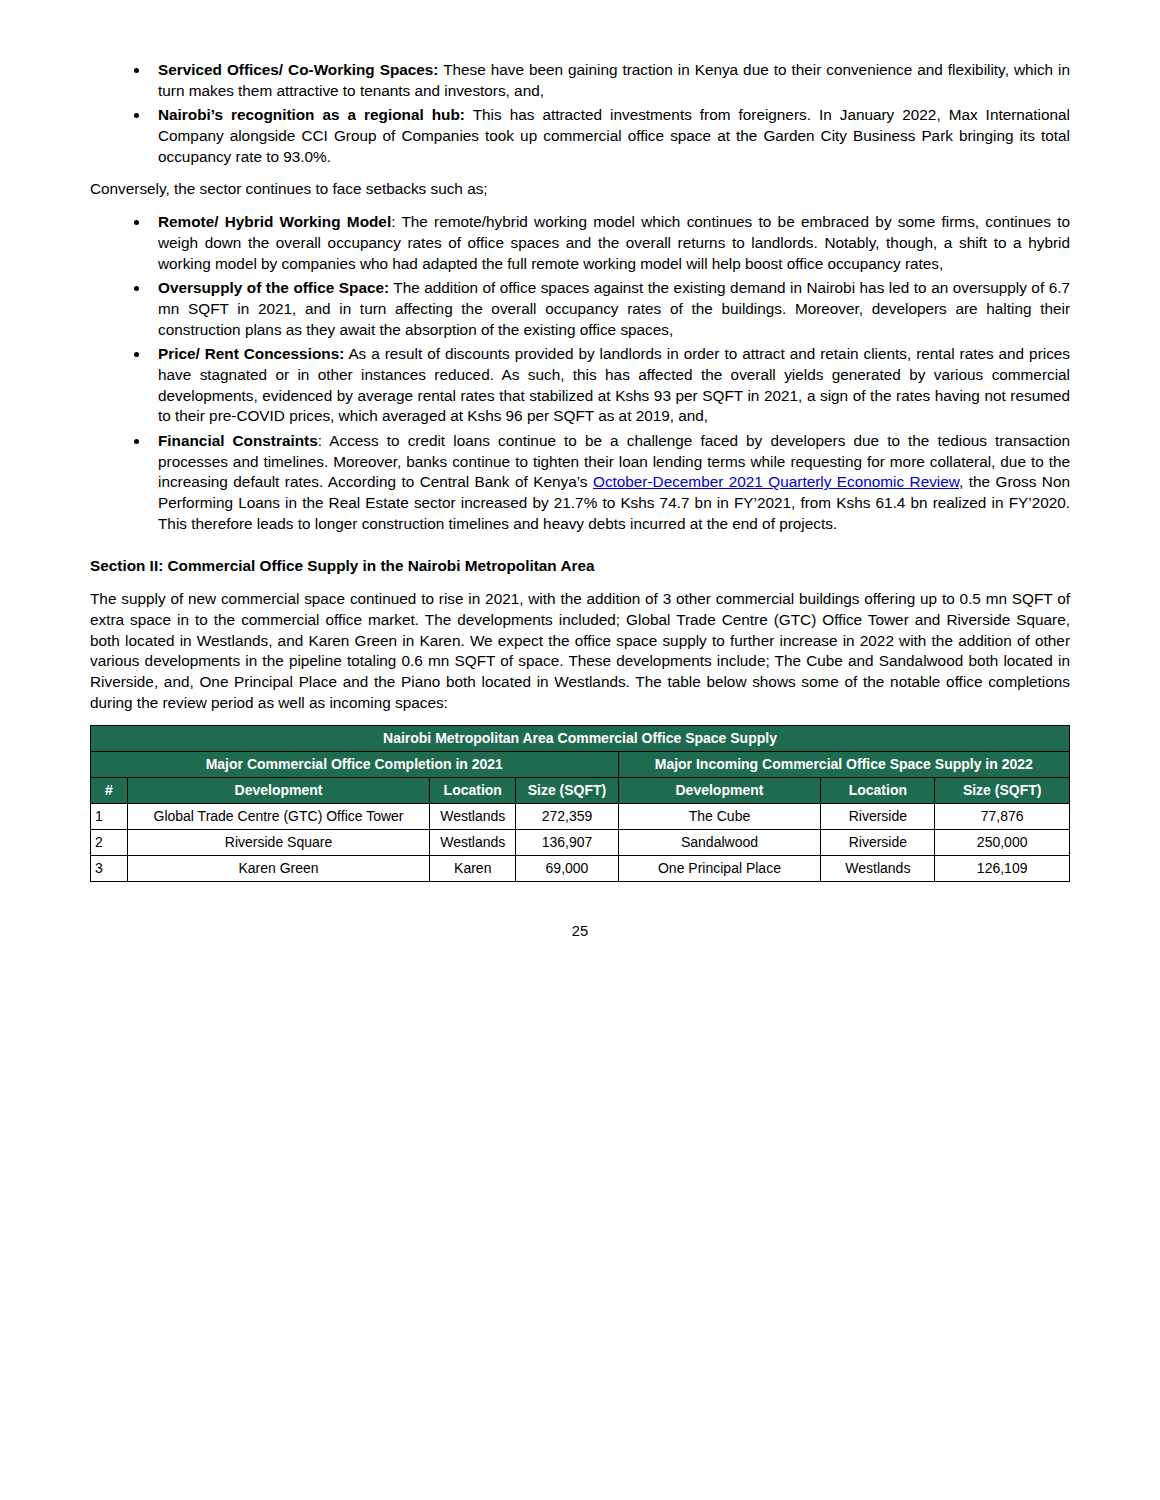Serviced Offices/ Co-Working Spaces: These have been gaining traction in Kenya due to their convenience and flexibility, which in turn makes them attractive to tenants and investors, and,
Nairobi’s recognition as a regional hub: This has attracted investments from foreigners. In January 2022, Max International Company alongside CCI Group of Companies took up commercial office space at the Garden City Business Park bringing its total occupancy rate to 93.0%.
Conversely, the sector continues to face setbacks such as;
Remote/ Hybrid Working Model: The remote/hybrid working model which continues to be embraced by some firms, continues to weigh down the overall occupancy rates of office spaces and the overall returns to landlords. Notably, though, a shift to a hybrid working model by companies who had adapted the full remote working model will help boost office occupancy rates,
Oversupply of the office Space: The addition of office spaces against the existing demand in Nairobi has led to an oversupply of 6.7 mn SQFT in 2021, and in turn affecting the overall occupancy rates of the buildings. Moreover, developers are halting their construction plans as they await the absorption of the existing office spaces,
Price/ Rent Concessions: As a result of discounts provided by landlords in order to attract and retain clients, rental rates and prices have stagnated or in other instances reduced. As such, this has affected the overall yields generated by various commercial developments, evidenced by average rental rates that stabilized at Kshs 93 per SQFT in 2021, a sign of the rates having not resumed to their pre-COVID prices, which averaged at Kshs 96 per SQFT as at 2019, and,
Financial Constraints: Access to credit loans continue to be a challenge faced by developers due to the tedious transaction processes and timelines. Moreover, banks continue to tighten their loan lending terms while requesting for more collateral, due to the increasing default rates. According to Central Bank of Kenya’s October-December 2021 Quarterly Economic Review, the Gross Non Performing Loans in the Real Estate sector increased by 21.7% to Kshs 74.7 bn in FY’2021, from Kshs 61.4 bn realized in FY’2020. This therefore leads to longer construction timelines and heavy debts incurred at the end of projects.
Section II: Commercial Office Supply in the Nairobi Metropolitan Area
The supply of new commercial space continued to rise in 2021, with the addition of 3 other commercial buildings offering up to 0.5 mn SQFT of extra space in to the commercial office market. The developments included; Global Trade Centre (GTC) Office Tower and Riverside Square, both located in Westlands, and Karen Green in Karen. We expect the office space supply to further increase in 2022 with the addition of other various developments in the pipeline totaling 0.6 mn SQFT of space. These developments include; The Cube and Sandalwood both located in Riverside, and, One Principal Place and the Piano both located in Westlands. The table below shows some of the notable office completions during the review period as well as incoming spaces:
| Nairobi Metropolitan Area Commercial Office Space Supply |
| Major Commercial Office Completion in 2021 | Major Incoming Commercial Office Space Supply in 2022 |
| # | Development | Location | Size (SQFT) | Development | Location | Size (SQFT) |
| 1 | Global Trade Centre (GTC) Office Tower | Westlands | 272,359 | The Cube | Riverside | 77,876 |
| 2 | Riverside Square | Westlands | 136,907 | Sandalwood | Riverside | 250,000 |
| 3 | Karen Green | Karen | 69,000 | One Principal Place | Westlands | 126,109 |
25